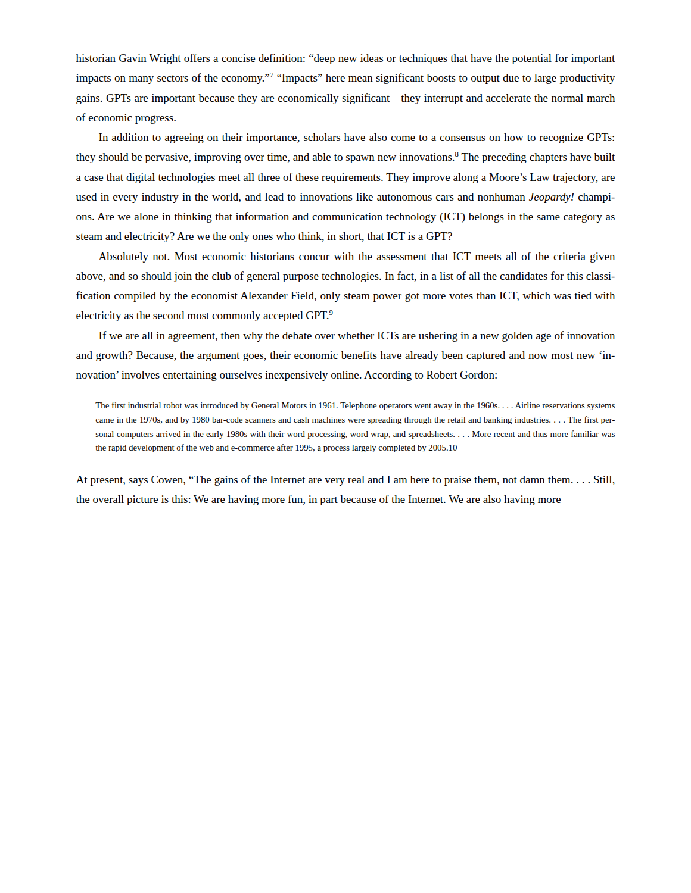historian Gavin Wright offers a concise definition: “deep new ideas or techniques that have the potential for important impacts on many sectors of the economy.”7 “Impacts” here mean significant boosts to output due to large productivity gains. GPTs are important because they are economically significant—they interrupt and accelerate the normal march of economic progress.
In addition to agreeing on their importance, scholars have also come to a consensus on how to recognize GPTs: they should be pervasive, improving over time, and able to spawn new innovations.8 The preceding chapters have built a case that digital technologies meet all three of these requirements. They improve along a Moore’s Law trajectory, are used in every industry in the world, and lead to innovations like autonomous cars and nonhuman Jeopardy! champions. Are we alone in thinking that information and communication technology (ICT) belongs in the same category as steam and electricity? Are we the only ones who think, in short, that ICT is a GPT?
Absolutely not. Most economic historians concur with the assessment that ICT meets all of the criteria given above, and so should join the club of general purpose technologies. In fact, in a list of all the candidates for this classification compiled by the economist Alexander Field, only steam power got more votes than ICT, which was tied with electricity as the second most commonly accepted GPT.9
If we are all in agreement, then why the debate over whether ICTs are ushering in a new golden age of innovation and growth? Because, the argument goes, their economic benefits have already been captured and now most new ‘innovation’ involves entertaining ourselves inexpensively online. According to Robert Gordon:
The first industrial robot was introduced by General Motors in 1961. Telephone operators went away in the 1960s. . . . Airline reservations systems came in the 1970s, and by 1980 bar-code scanners and cash machines were spreading through the retail and banking industries. . . . The first personal computers arrived in the early 1980s with their word processing, word wrap, and spreadsheets. . . . More recent and thus more familiar was the rapid development of the web and e-commerce after 1995, a process largely completed by 2005.10
At present, says Cowen, “The gains of the Internet are very real and I am here to praise them, not damn them. . . . Still, the overall picture is this: We are having more fun, in part because of the Internet. We are also having more